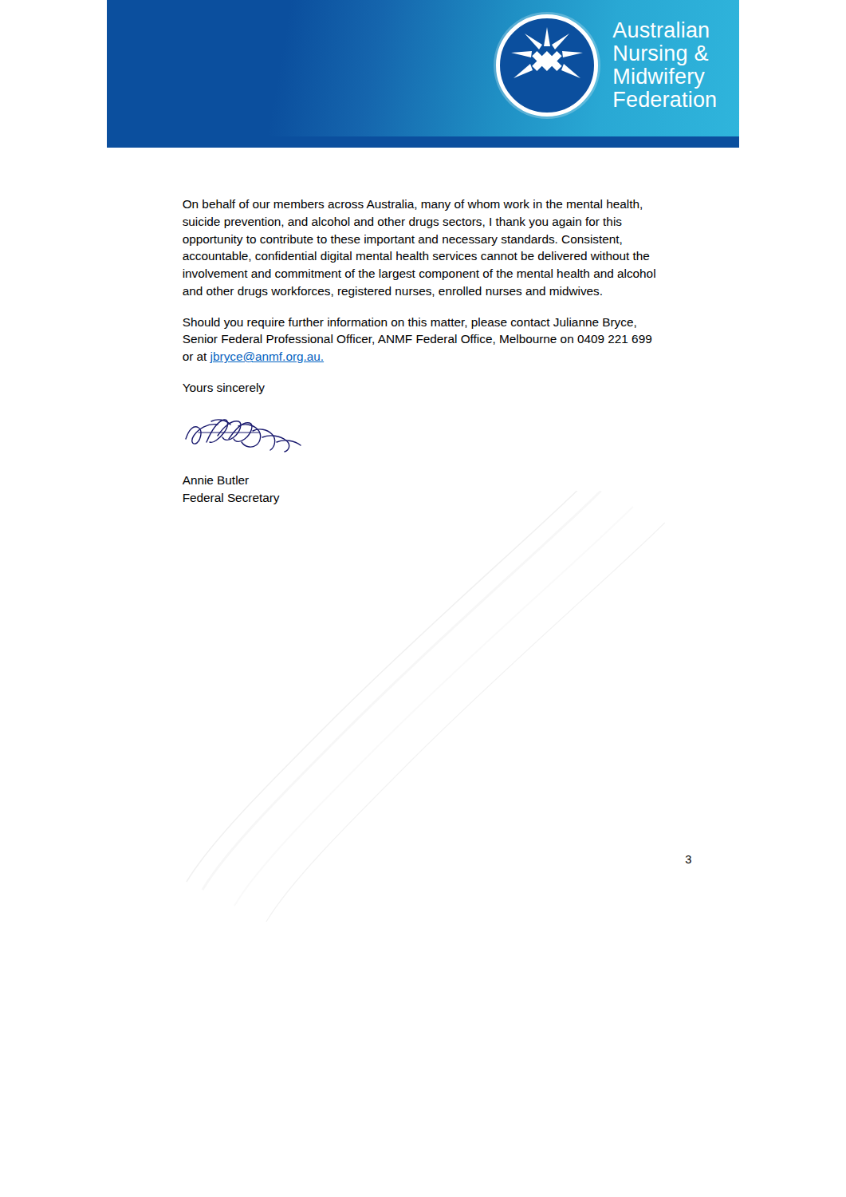Australian
Nursing &
Midwifery
Federation
On behalf of our members across Australia, many of whom work in the mental health, suicide prevention, and alcohol and other drugs sectors, I thank you again for this opportunity to contribute to these important and necessary standards. Consistent, accountable, confidential digital mental health services cannot be delivered without the involvement and commitment of the largest component of the mental health and alcohol and other drugs workforces, registered nurses, enrolled nurses and midwives.
Should you require further information on this matter, please contact Julianne Bryce, Senior Federal Professional Officer, ANMF Federal Office, Melbourne on 0409 221 699 or at jbryce@anmf.org.au.
Yours sincerely
Annie Butler
Federal Secretary
3